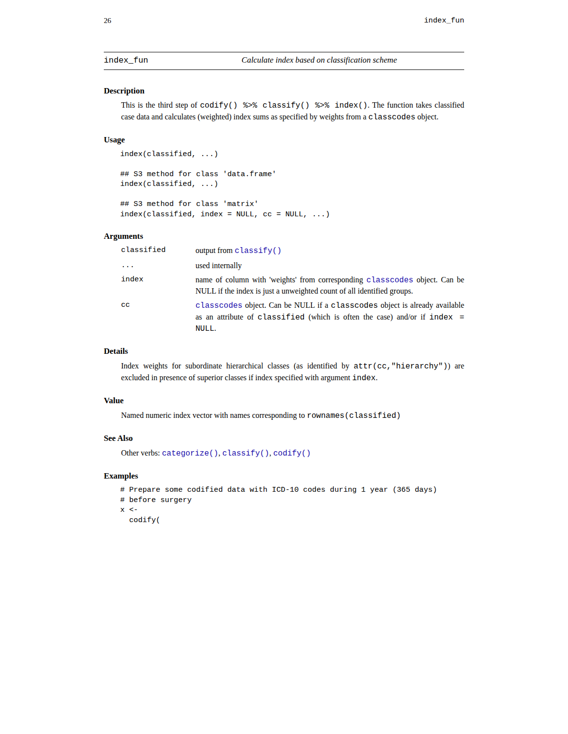26 index_fun
index_fun Calculate index based on classification scheme
Description
This is the third step of codify() %>% classify() %>% index(). The function takes classified case data and calculates (weighted) index sums as specified by weights from a classcodes object.
Usage
index(classified, ...)

## S3 method for class 'data.frame'
index(classified, ...)

## S3 method for class 'matrix'
index(classified, index = NULL, cc = NULL, ...)
Arguments
classified
output from classify()
...
used internally
index
name of column with 'weights' from corresponding classcodes object. Can be NULL if the index is just a unweighted count of all identified groups.
cc
classcodes object. Can be NULL if a classcodes object is already available as an attribute of classified (which is often the case) and/or if index = NULL.
Details
Index weights for subordinate hierarchical classes (as identified by attr(cc,"hierarchy")) are excluded in presence of superior classes if index specified with argument index.
Value
Named numeric index vector with names corresponding to rownames(classified)
See Also
Other verbs: categorize(), classify(), codify()
Examples
# Prepare some codified data with ICD-10 codes during 1 year (365 days)
# before surgery
x <-
  codify(